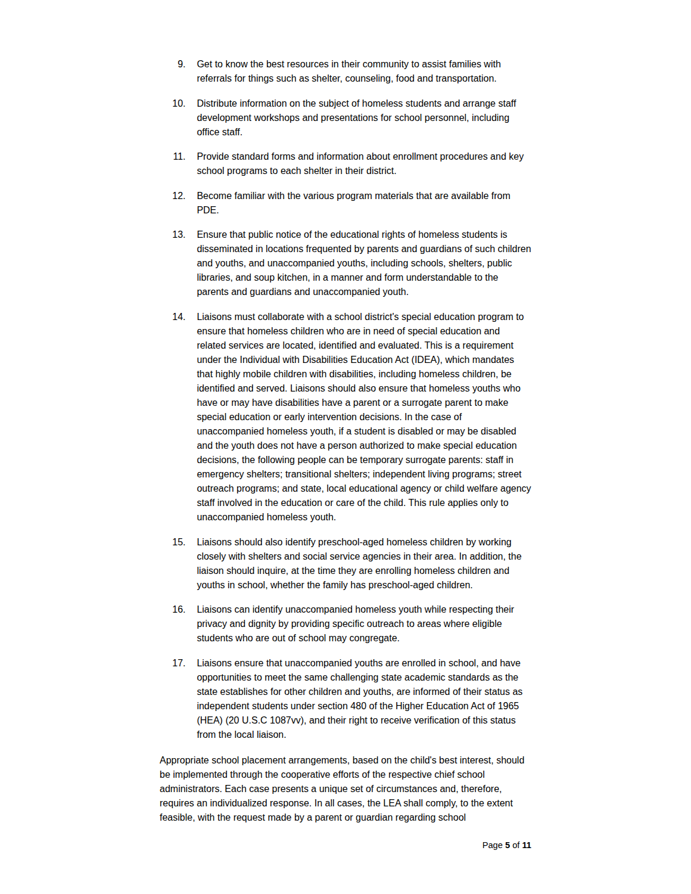Get to know the best resources in their community to assist families with referrals for things such as shelter, counseling, food and transportation.
Distribute information on the subject of homeless students and arrange staff development workshops and presentations for school personnel, including office staff.
Provide standard forms and information about enrollment procedures and key school programs to each shelter in their district.
Become familiar with the various program materials that are available from PDE.
Ensure that public notice of the educational rights of homeless students is disseminated in locations frequented by parents and guardians of such children and youths, and unaccompanied youths, including schools, shelters, public libraries, and soup kitchen, in a manner and form understandable to the parents and guardians and unaccompanied youth.
Liaisons must collaborate with a school district's special education program to ensure that homeless children who are in need of special education and related services are located, identified and evaluated. This is a requirement under the Individual with Disabilities Education Act (IDEA), which mandates that highly mobile children with disabilities, including homeless children, be identified and served. Liaisons should also ensure that homeless youths who have or may have disabilities have a parent or a surrogate parent to make special education or early intervention decisions. In the case of unaccompanied homeless youth, if a student is disabled or may be disabled and the youth does not have a person authorized to make special education decisions, the following people can be temporary surrogate parents: staff in emergency shelters; transitional shelters; independent living programs; street outreach programs; and state, local educational agency or child welfare agency staff involved in the education or care of the child. This rule applies only to unaccompanied homeless youth.
Liaisons should also identify preschool-aged homeless children by working closely with shelters and social service agencies in their area. In addition, the liaison should inquire, at the time they are enrolling homeless children and youths in school, whether the family has preschool-aged children.
Liaisons can identify unaccompanied homeless youth while respecting their privacy and dignity by providing specific outreach to areas where eligible students who are out of school may congregate.
Liaisons ensure that unaccompanied youths are enrolled in school, and have opportunities to meet the same challenging state academic standards as the state establishes for other children and youths, are informed of their status as independent students under section 480 of the Higher Education Act of 1965 (HEA) (20 U.S.C 1087vv), and their right to receive verification of this status from the local liaison.
Appropriate school placement arrangements, based on the child's best interest, should be implemented through the cooperative efforts of the respective chief school administrators. Each case presents a unique set of circumstances and, therefore, requires an individualized response. In all cases, the LEA shall comply, to the extent feasible, with the request made by a parent or guardian regarding school
Page 5 of 11